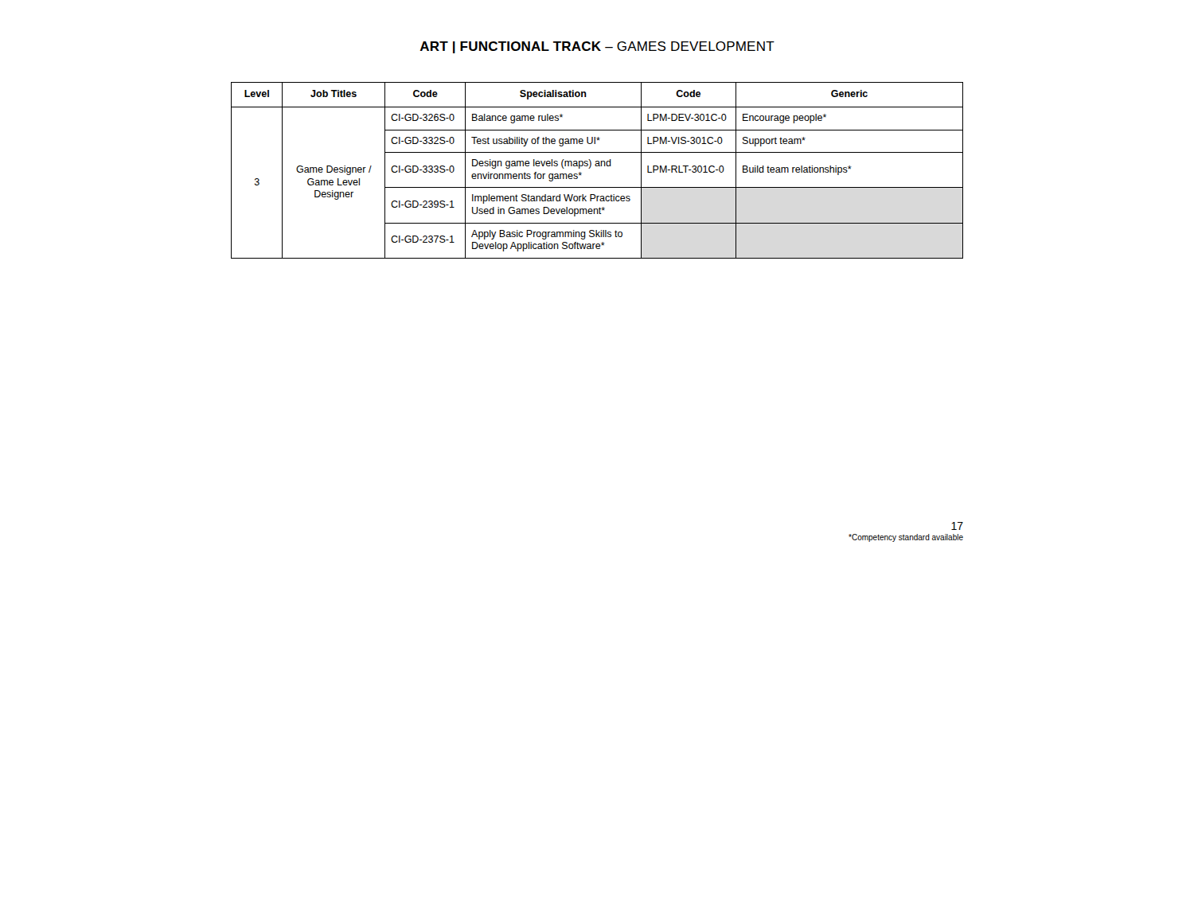ART | FUNCTIONAL TRACK – GAMES DEVELOPMENT
| Level | Job Titles | Code | Specialisation | Code | Generic |
| --- | --- | --- | --- | --- | --- |
| 3 | Game Designer / Game Level Designer | CI-GD-326S-0 | Balance game rules* | LPM-DEV-301C-0 | Encourage people* |
| CI-GD-332S-0 | Test usability of the game UI* | LPM-VIS-301C-0 | Support team* |
| CI-GD-333S-0 | Design game levels (maps) and environments for games* | LPM-RLT-301C-0 | Build team relationships* |
| CI-GD-239S-1 | Implement Standard Work Practices Used in Games Development* | | |
| CI-GD-237S-1 | Apply Basic Programming Skills to Develop Application Software* | | |
17
*Competency standard available